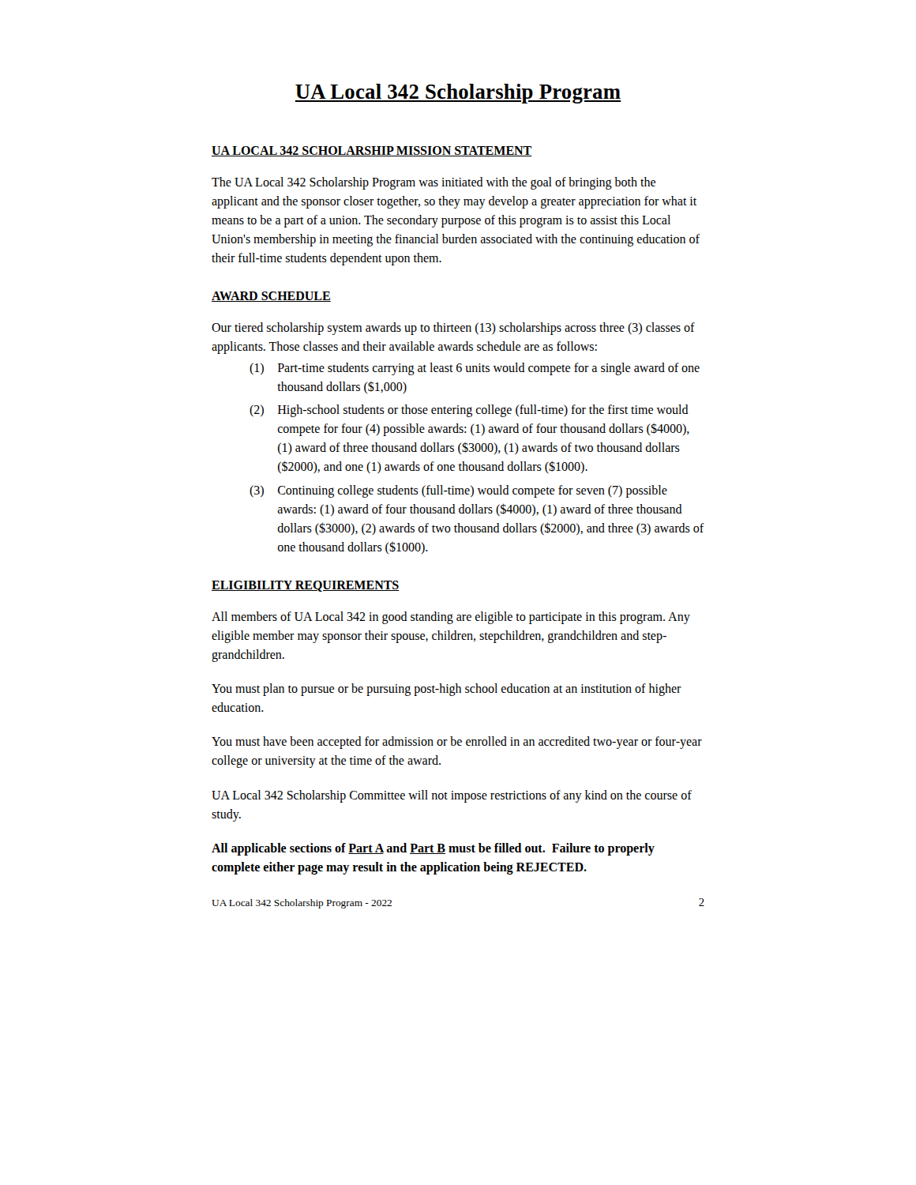UA Local 342 Scholarship Program
UA LOCAL 342 SCHOLARSHIP MISSION STATEMENT
The UA Local 342 Scholarship Program was initiated with the goal of bringing both the applicant and the sponsor closer together, so they may develop a greater appreciation for what it means to be a part of a union. The secondary purpose of this program is to assist this Local Union's membership in meeting the financial burden associated with the continuing education of their full-time students dependent upon them.
AWARD SCHEDULE
Our tiered scholarship system awards up to thirteen (13) scholarships across three (3) classes of applicants. Those classes and their available awards schedule are as follows:
Part-time students carrying at least 6 units would compete for a single award of one thousand dollars ($1,000)
High-school students or those entering college (full-time) for the first time would compete for four (4) possible awards: (1) award of four thousand dollars ($4000), (1) award of three thousand dollars ($3000), (1) awards of two thousand dollars ($2000), and one (1) awards of one thousand dollars ($1000).
Continuing college students (full-time) would compete for seven (7) possible awards: (1) award of four thousand dollars ($4000), (1) award of three thousand dollars ($3000), (2) awards of two thousand dollars ($2000), and three (3) awards of one thousand dollars ($1000).
ELIGIBILITY REQUIREMENTS
All members of UA Local 342 in good standing are eligible to participate in this program. Any eligible member may sponsor their spouse, children, stepchildren, grandchildren and step-grandchildren.
You must plan to pursue or be pursuing post-high school education at an institution of higher education.
You must have been accepted for admission or be enrolled in an accredited two-year or four-year college or university at the time of the award.
UA Local 342 Scholarship Committee will not impose restrictions of any kind on the course of study.
All applicable sections of Part A and Part B must be filled out. Failure to properly complete either page may result in the application being REJECTED.
UA Local 342 Scholarship Program - 2022 2